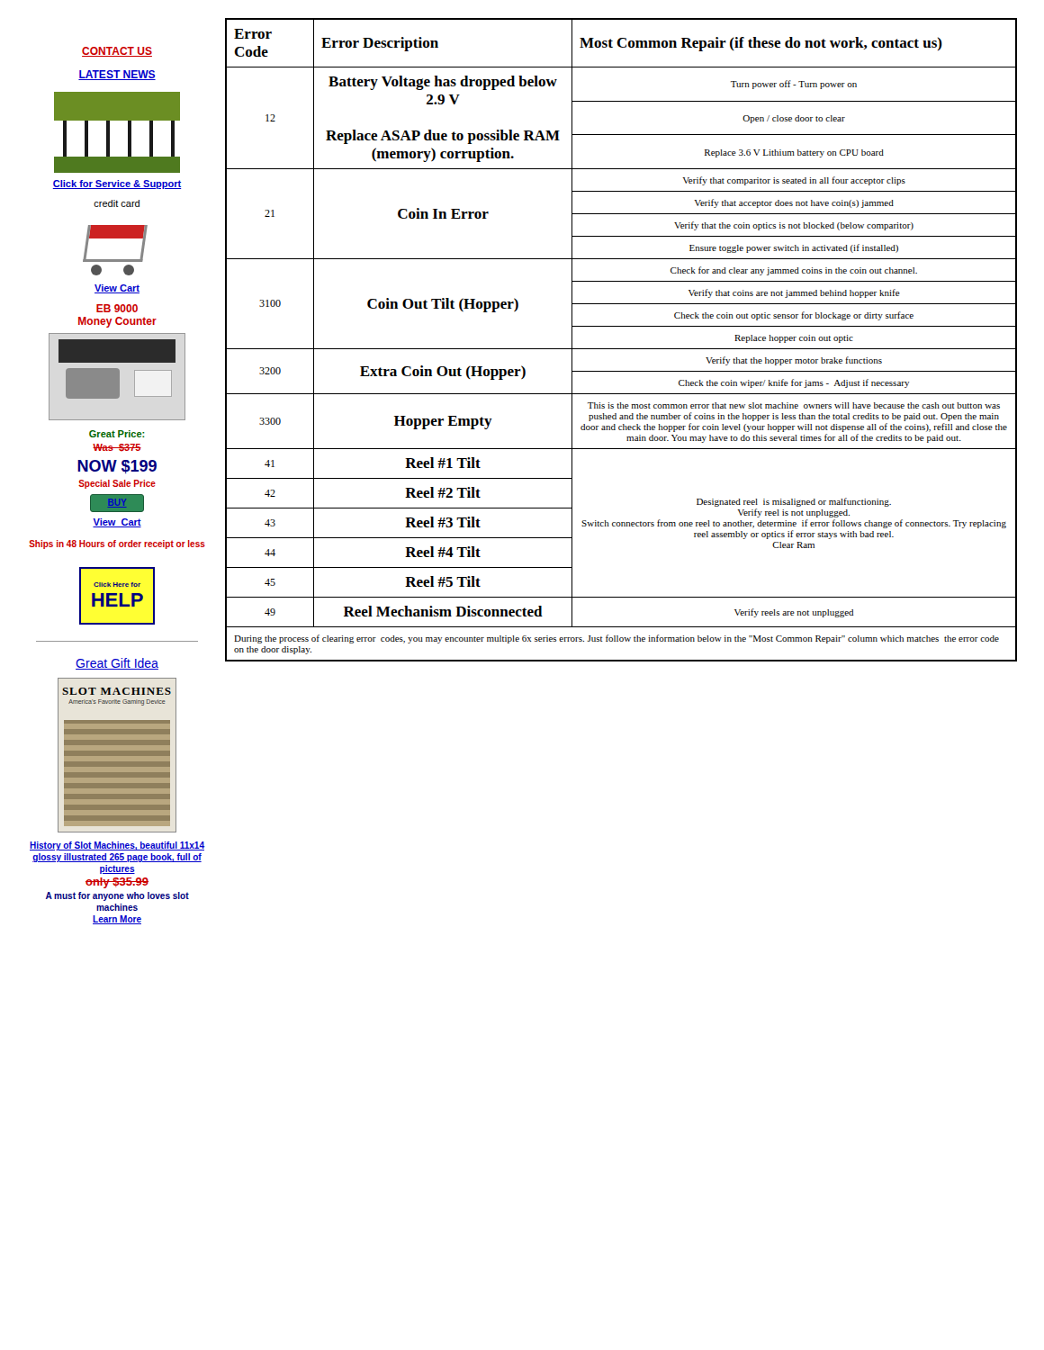CONTACT US LATEST NEWS
Click for Service & Support
credit card
View Cart
EB 9000
Money Counter
Great Price:
Was $375
NOW $199
Special Sale Price
BUY
View Cart
Ships in 48 Hours of order receipt or less
Click Here for
HELP
Great Gift Idea
SLOT MACHINES
America's Favorite Gaming Device
History of Slot Machines, beautiful 11x14 glossy illustrated 265 page book, full of pictures
only $35.99
A must for anyone who loves slot machines
Learn More
| Error Code | Error Description | Most Common Repair (if these do not work, contact us) |
| --- | --- | --- |
| 12 | Battery Voltage has dropped below 2.9 V Replace ASAP due to possible RAM (memory) corruption. | Turn power off - Turn power on |
| Open / close door to clear |
| Replace 3.6 V Lithium battery on CPU board |
| 21 | Coin In Error | Verify that comparitor is seated in all four acceptor clips |
| Verify that acceptor does not have coin(s) jammed |
| Verify that the coin optics is not blocked (below comparitor) |
| Ensure toggle power switch in activated (if installed) |
| 3100 | Coin Out Tilt (Hopper) | Check for and clear any jammed coins in the coin out channel. |
| Verify that coins are not jammed behind hopper knife |
| Check the coin out optic sensor for blockage or dirty surface |
| Replace hopper coin out optic |
| 3200 | Extra Coin Out (Hopper) | Verify that the hopper motor brake functions |
| Check the coin wiper/ knife for jams - Adjust if necessary |
| 3300 | Hopper Empty | This is the most common error that new slot machine owners will have because the cash out button was pushed and the number of coins in the hopper is less than the total credits to be paid out. Open the main door and check the hopper for coin level (your hopper will not dispense all of the coins), refill and close the main door. You may have to do this several times for all of the credits to be paid out. |
| 41 | Reel #1 Tilt | Designated reel is misaligned or malfunctioning. Verify reel is not unplugged. Switch connectors from one reel to another, determine if error follows change of connectors. Try replacing reel assembly or optics if error stays with bad reel. Clear Ram |
| 42 | Reel #2 Tilt |
| 43 | Reel #3 Tilt |
| 44 | Reel #4 Tilt |
| 45 | Reel #5 Tilt |
| 49 | Reel Mechanism Disconnected | Verify reels are not unplugged |
| During the process of clearing error codes, you may encounter multiple 6x series errors. Just follow the information below in the "Most Common Repair" column which matches the error code on the door display. |